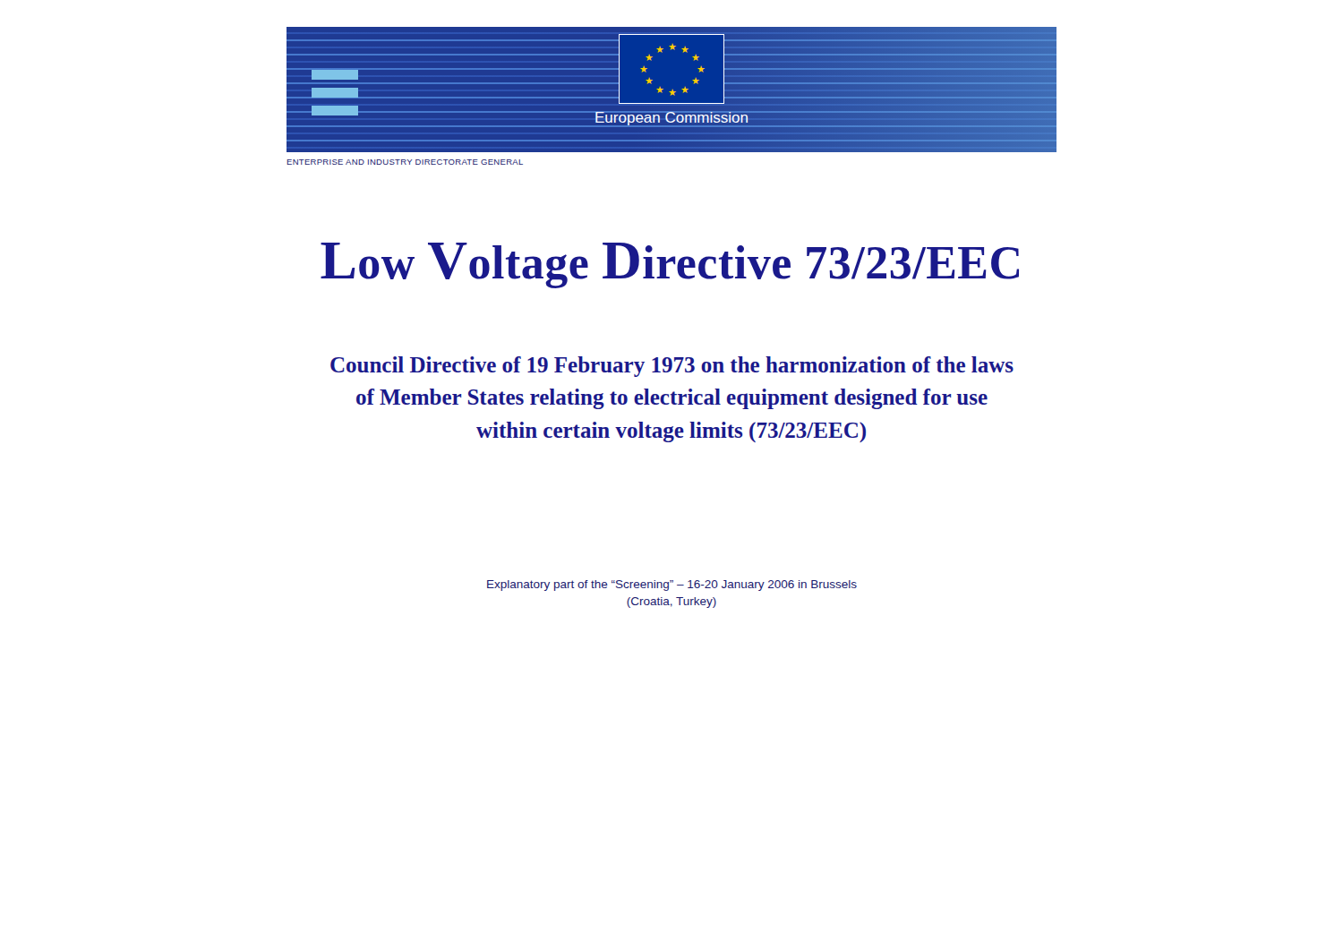★ ★ ★ ★ ★ ★ ★ ★ ★ ★ ★ ★
European Commission
ENTERPRISE AND INDUSTRY DIRECTORATE GENERAL
Low Voltage Directive 73/23/EEC
Council Directive of 19 February 1973 on the harmonization of the laws of Member States relating to electrical equipment designed for use within certain voltage limits (73/23/EEC)
Explanatory part of the “Screening” – 16-20 January 2006 in Brussels
(Croatia, Turkey)